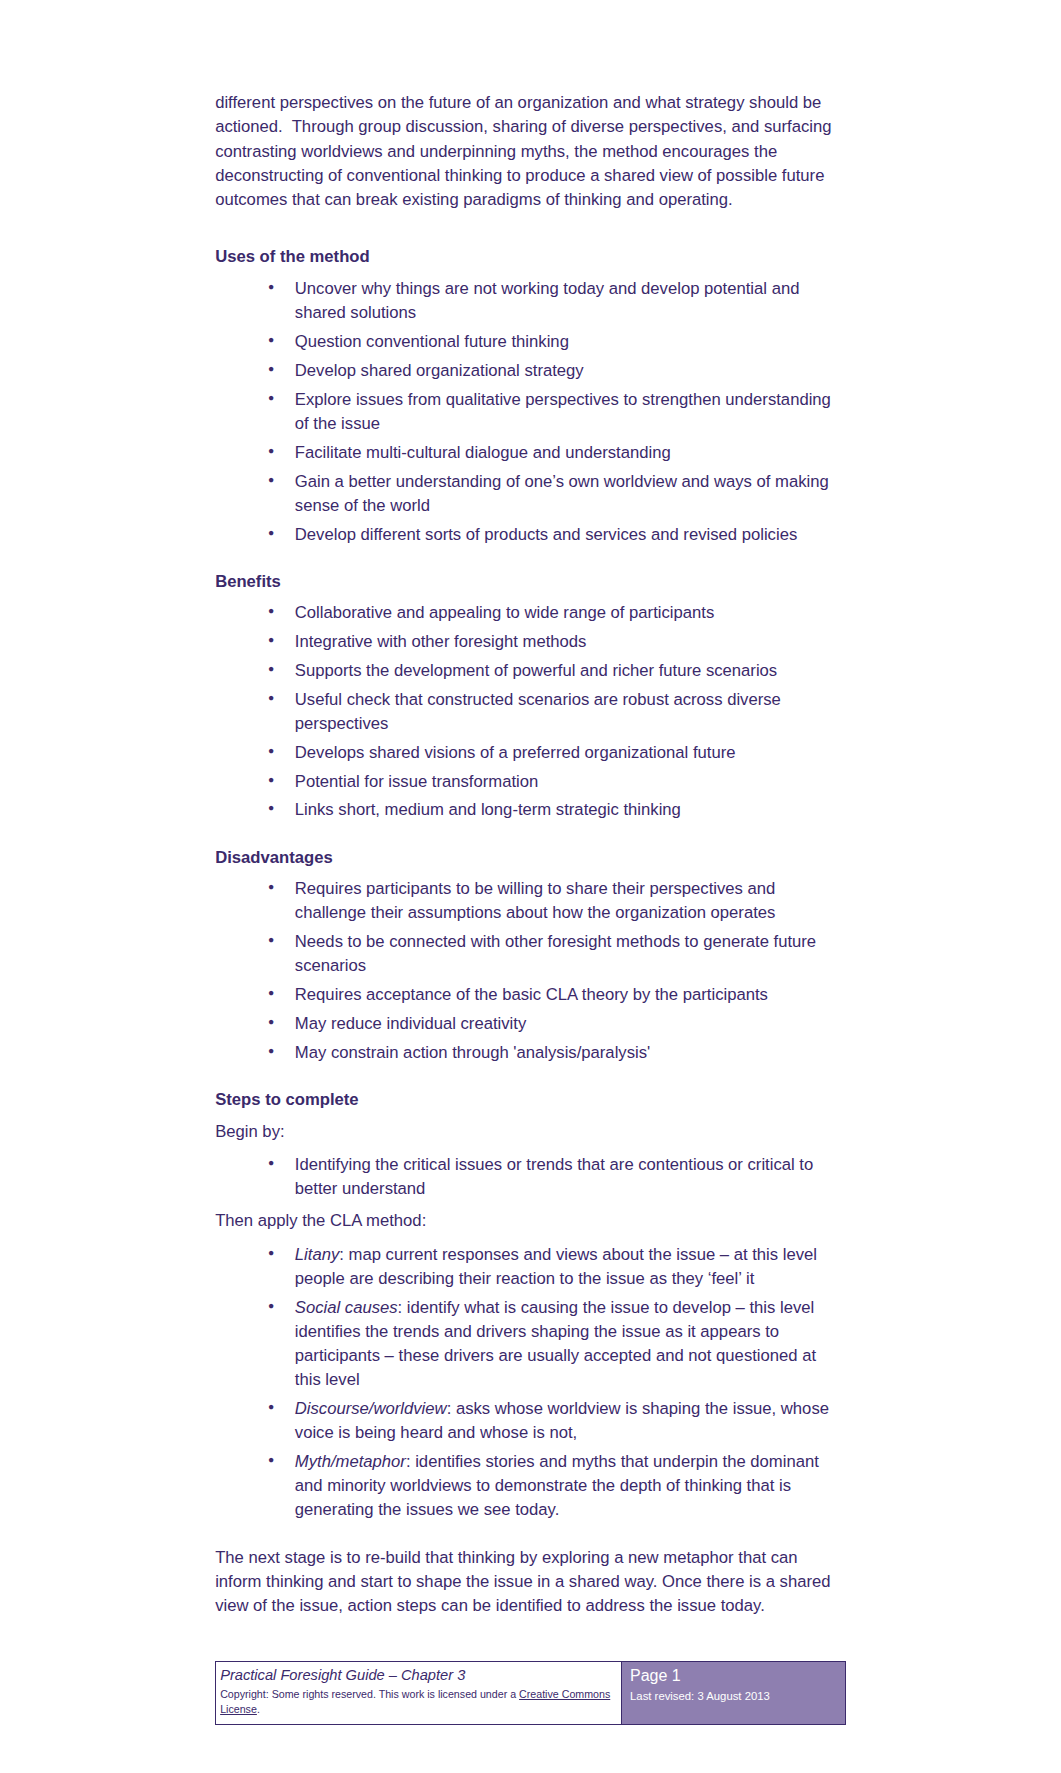different perspectives on the future of an organization and what strategy should be actioned. Through group discussion, sharing of diverse perspectives, and surfacing contrasting worldviews and underpinning myths, the method encourages the deconstructing of conventional thinking to produce a shared view of possible future outcomes that can break existing paradigms of thinking and operating.
Uses of the method
Uncover why things are not working today and develop potential and shared solutions
Question conventional future thinking
Develop shared organizational strategy
Explore issues from qualitative perspectives to strengthen understanding of the issue
Facilitate multi-cultural dialogue and understanding
Gain a better understanding of one’s own worldview and ways of making sense of the world
Develop different sorts of products and services and revised policies
Benefits
Collaborative and appealing to wide range of participants
Integrative with other foresight methods
Supports the development of powerful and richer future scenarios
Useful check that constructed scenarios are robust across diverse perspectives
Develops shared visions of a preferred organizational future
Potential for issue transformation
Links short, medium and long-term strategic thinking
Disadvantages
Requires participants to be willing to share their perspectives and challenge their assumptions about how the organization operates
Needs to be connected with other foresight methods to generate future scenarios
Requires acceptance of the basic CLA theory by the participants
May reduce individual creativity
May constrain action through 'analysis/paralysis'
Steps to complete
Begin by:
Identifying the critical issues or trends that are contentious or critical to better understand
Then apply the CLA method:
Litany: map current responses and views about the issue – at this level people are describing their reaction to the issue as they ‘feel’ it
Social causes: identify what is causing the issue to develop – this level identifies the trends and drivers shaping the issue as it appears to participants – these drivers are usually accepted and not questioned at this level
Discourse/worldview: asks whose worldview is shaping the issue, whose voice is being heard and whose is not,
Myth/metaphor: identifies stories and myths that underpin the dominant and minority worldviews to demonstrate the depth of thinking that is generating the issues we see today.
The next stage is to re-build that thinking by exploring a new metaphor that can inform thinking and start to shape the issue in a shared way. Once there is a shared view of the issue, action steps can be identified to address the issue today.
Practical Foresight Guide – Chapter 3 Copyright: Some rights reserved. This work is licensed under a Creative Commons License.
Page 1 Last revised: 3 August 2013